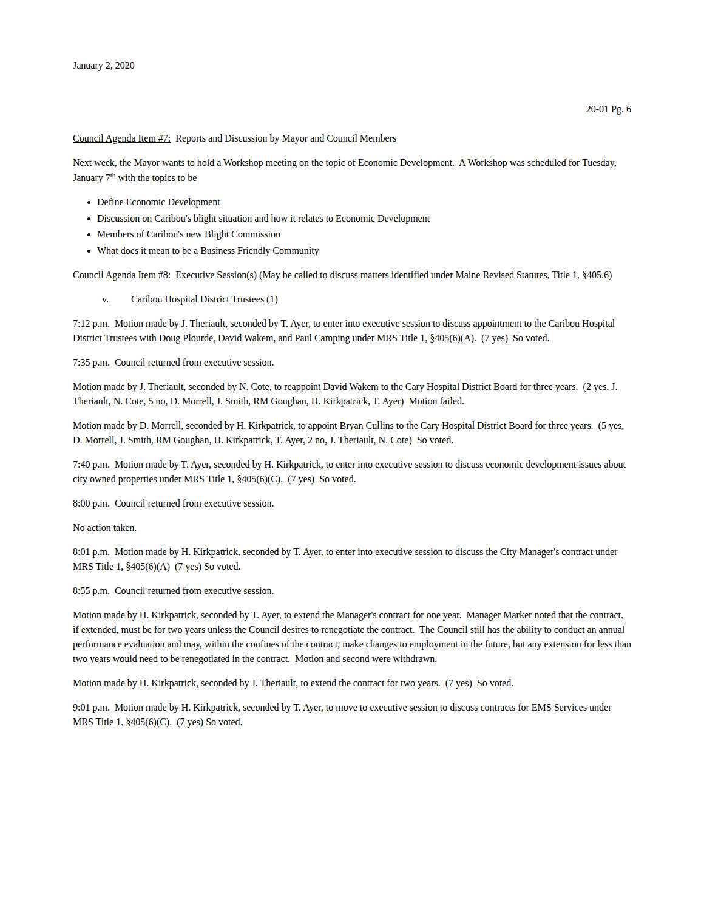January 2, 2020
20-01 Pg. 6
Council Agenda Item #7: Reports and Discussion by Mayor and Council Members
Next week, the Mayor wants to hold a Workshop meeting on the topic of Economic Development. A Workshop was scheduled for Tuesday, January 7th with the topics to be
Define Economic Development
Discussion on Caribou's blight situation and how it relates to Economic Development
Members of Caribou's new Blight Commission
What does it mean to be a Business Friendly Community
Council Agenda Item #8: Executive Session(s) (May be called to discuss matters identified under Maine Revised Statutes, Title 1, §405.6)
v. Caribou Hospital District Trustees (1)
7:12 p.m. Motion made by J. Theriault, seconded by T. Ayer, to enter into executive session to discuss appointment to the Caribou Hospital District Trustees with Doug Plourde, David Wakem, and Paul Camping under MRS Title 1, §405(6)(A). (7 yes) So voted.
7:35 p.m. Council returned from executive session.
Motion made by J. Theriault, seconded by N. Cote, to reappoint David Wakem to the Cary Hospital District Board for three years. (2 yes, J. Theriault, N. Cote, 5 no, D. Morrell, J. Smith, RM Goughan, H. Kirkpatrick, T. Ayer) Motion failed.
Motion made by D. Morrell, seconded by H. Kirkpatrick, to appoint Bryan Cullins to the Cary Hospital District Board for three years. (5 yes, D. Morrell, J. Smith, RM Goughan, H. Kirkpatrick, T. Ayer, 2 no, J. Theriault, N. Cote) So voted.
7:40 p.m. Motion made by T. Ayer, seconded by H. Kirkpatrick, to enter into executive session to discuss economic development issues about city owned properties under MRS Title 1, §405(6)(C). (7 yes) So voted.
8:00 p.m. Council returned from executive session.
No action taken.
8:01 p.m. Motion made by H. Kirkpatrick, seconded by T. Ayer, to enter into executive session to discuss the City Manager's contract under MRS Title 1, §405(6)(A) (7 yes) So voted.
8:55 p.m. Council returned from executive session.
Motion made by H. Kirkpatrick, seconded by T. Ayer, to extend the Manager's contract for one year. Manager Marker noted that the contract, if extended, must be for two years unless the Council desires to renegotiate the contract. The Council still has the ability to conduct an annual performance evaluation and may, within the confines of the contract, make changes to employment in the future, but any extension for less than two years would need to be renegotiated in the contract. Motion and second were withdrawn.
Motion made by H. Kirkpatrick, seconded by J. Theriault, to extend the contract for two years. (7 yes) So voted.
9:01 p.m. Motion made by H. Kirkpatrick, seconded by T. Ayer, to move to executive session to discuss contracts for EMS Services under MRS Title 1, §405(6)(C). (7 yes) So voted.